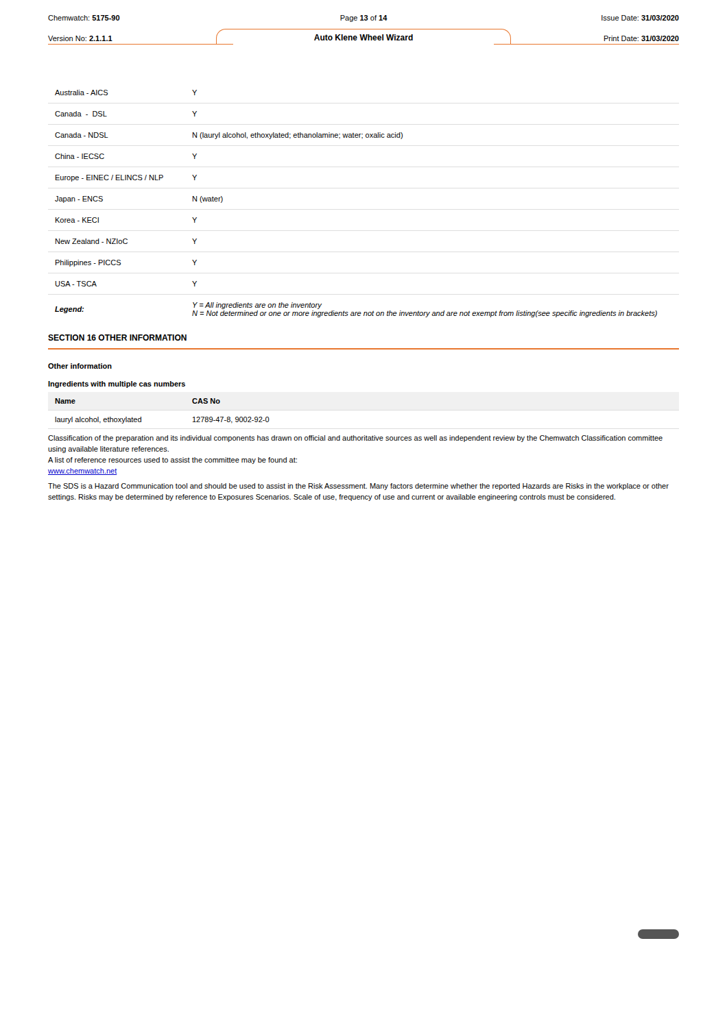Chemwatch: 5175-90
Page 13 of 14
Issue Date: 31/03/2020
Auto Klene Wheel Wizard
Version No: 2.1.1.1
Print Date: 31/03/2020
| Australia - AICS | Y |
| Canada - DSL | Y |
| Canada - NDSL | N (lauryl alcohol, ethoxylated; ethanolamine; water; oxalic acid) |
| China - IECSC | Y |
| Europe - EINEC / ELINCS / NLP | Y |
| Japan - ENCS | N (water) |
| Korea - KECI | Y |
| New Zealand - NZIoC | Y |
| Philippines - PICCS | Y |
| USA - TSCA | Y |
| Legend: | Y = All ingredients are on the inventory N = Not determined or one or more ingredients are not on the inventory and are not exempt from listing(see specific ingredients in brackets) |
SECTION 16 OTHER INFORMATION
Other information
Ingredients with multiple cas numbers
| Name | CAS No |
| --- | --- |
| lauryl alcohol, ethoxylated | 12789-47-8, 9002-92-0 |
Classification of the preparation and its individual components has drawn on official and authoritative sources as well as independent review by the Chemwatch Classification committee using available literature references.
A list of reference resources used to assist the committee may be found at:
www.chemwatch.net
The SDS is a Hazard Communication tool and should be used to assist in the Risk Assessment. Many factors determine whether the reported Hazards are Risks in the workplace or other settings. Risks may be determined by reference to Exposures Scenarios. Scale of use, frequency of use and current or available engineering controls must be considered.